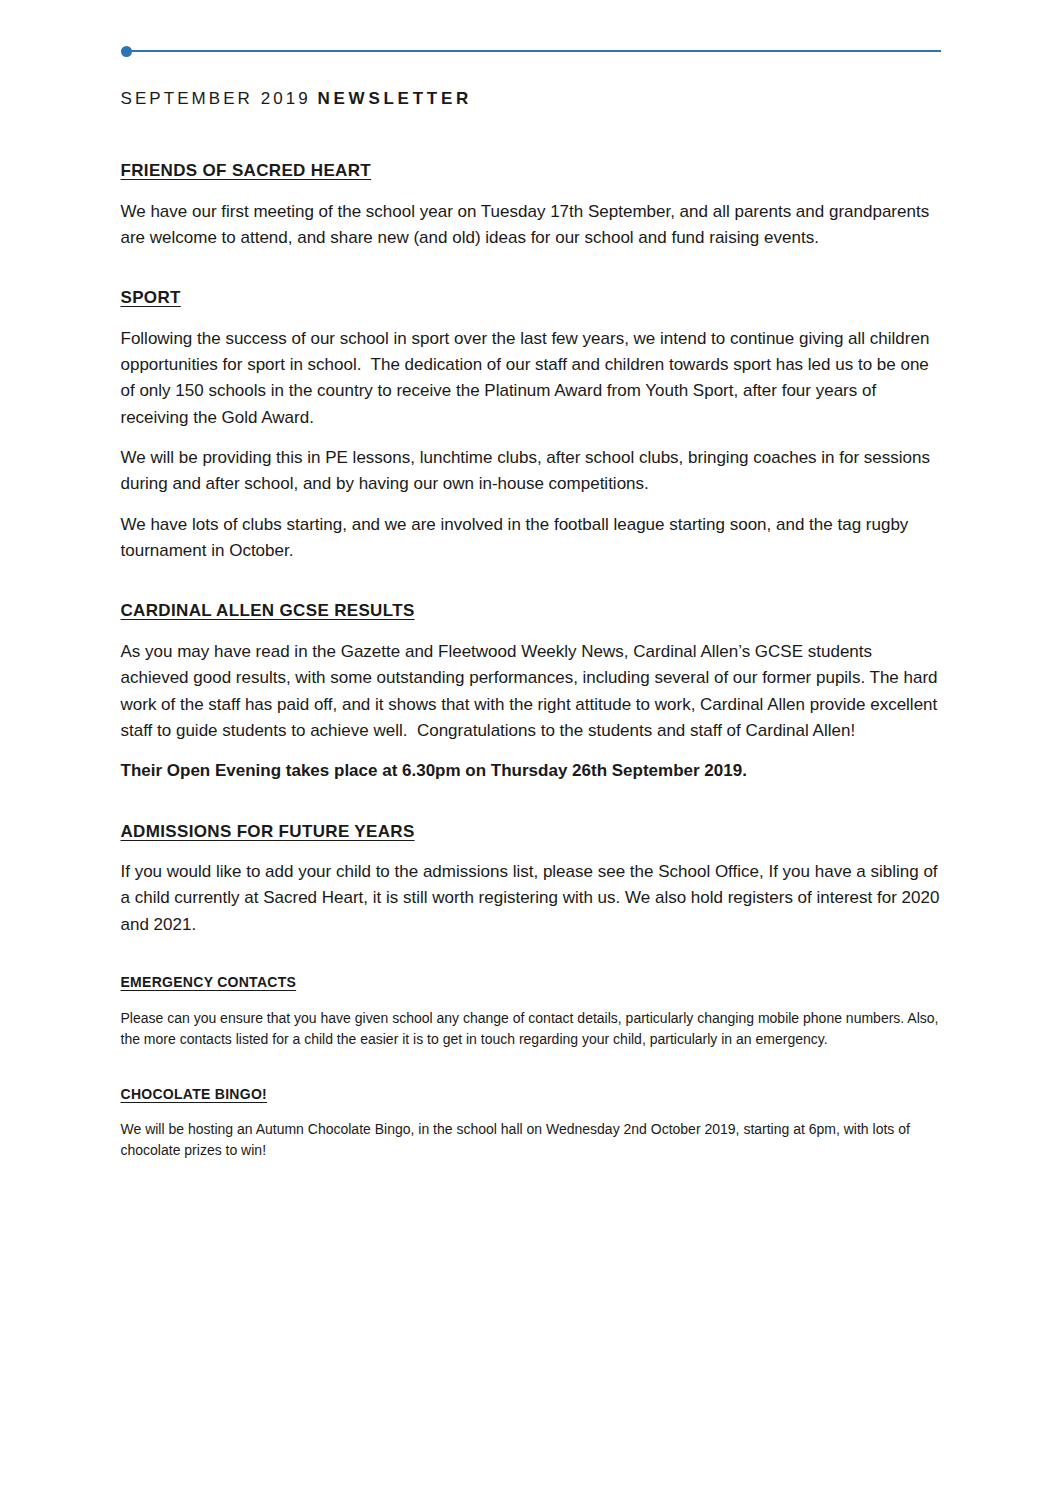SEPTEMBER 2019 NEWSLETTER
FRIENDS OF SACRED HEART
We have our first meeting of the school year on Tuesday 17th September, and all parents and grandparents are welcome to attend, and share new (and old) ideas for our school and fund raising events.
SPORT
Following the success of our school in sport over the last few years, we intend to continue giving all children opportunities for sport in school. The dedication of our staff and children towards sport has led us to be one of only 150 schools in the country to receive the Platinum Award from Youth Sport, after four years of receiving the Gold Award.
We will be providing this in PE lessons, lunchtime clubs, after school clubs, bringing coaches in for sessions during and after school, and by having our own in-house competitions.
We have lots of clubs starting, and we are involved in the football league starting soon, and the tag rugby tournament in October.
CARDINAL ALLEN GCSE RESULTS
As you may have read in the Gazette and Fleetwood Weekly News, Cardinal Allen’s GCSE students achieved good results, with some outstanding performances, including several of our former pupils. The hard work of the staff has paid off, and it shows that with the right attitude to work, Cardinal Allen provide excellent staff to guide students to achieve well. Congratulations to the students and staff of Cardinal Allen!
Their Open Evening takes place at 6.30pm on Thursday 26th September 2019.
ADMISSIONS FOR FUTURE YEARS
If you would like to add your child to the admissions list, please see the School Office, If you have a sibling of a child currently at Sacred Heart, it is still worth registering with us. We also hold registers of interest for 2020 and 2021.
EMERGENCY CONTACTS
Please can you ensure that you have given school any change of contact details, particularly changing mobile phone numbers. Also, the more contacts listed for a child the easier it is to get in touch regarding your child, particularly in an emergency.
CHOCOLATE BINGO!
We will be hosting an Autumn Chocolate Bingo, in the school hall on Wednesday 2nd October 2019, starting at 6pm, with lots of chocolate prizes to win!